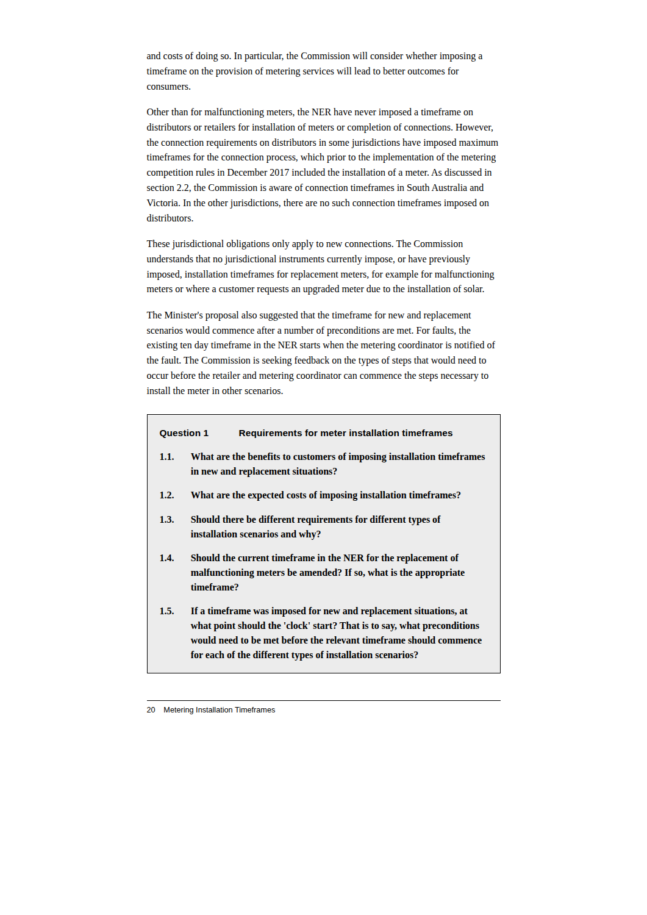and costs of doing so. In particular, the Commission will consider whether imposing a timeframe on the provision of metering services will lead to better outcomes for consumers.
Other than for malfunctioning meters, the NER have never imposed a timeframe on distributors or retailers for installation of meters or completion of connections. However, the connection requirements on distributors in some jurisdictions have imposed maximum timeframes for the connection process, which prior to the implementation of the metering competition rules in December 2017 included the installation of a meter. As discussed in section 2.2, the Commission is aware of connection timeframes in South Australia and Victoria. In the other jurisdictions, there are no such connection timeframes imposed on distributors.
These jurisdictional obligations only apply to new connections. The Commission understands that no jurisdictional instruments currently impose, or have previously imposed, installation timeframes for replacement meters, for example for malfunctioning meters or where a customer requests an upgraded meter due to the installation of solar.
The Minister's proposal also suggested that the timeframe for new and replacement scenarios would commence after a number of preconditions are met. For faults, the existing ten day timeframe in the NER starts when the metering coordinator is notified of the fault. The Commission is seeking feedback on the types of steps that would need to occur before the retailer and metering coordinator can commence the steps necessary to install the meter in other scenarios.
Question 1 Requirements for meter installation timeframes
What are the benefits to customers of imposing installation timeframes in new and replacement situations?
What are the expected costs of imposing installation timeframes?
Should there be different requirements for different types of installation scenarios and why?
Should the current timeframe in the NER for the replacement of malfunctioning meters be amended? If so, what is the appropriate timeframe?
If a timeframe was imposed for new and replacement situations, at what point should the 'clock' start? That is to say, what preconditions would need to be met before the relevant timeframe should commence for each of the different types of installation scenarios?
20 Metering Installation Timeframes